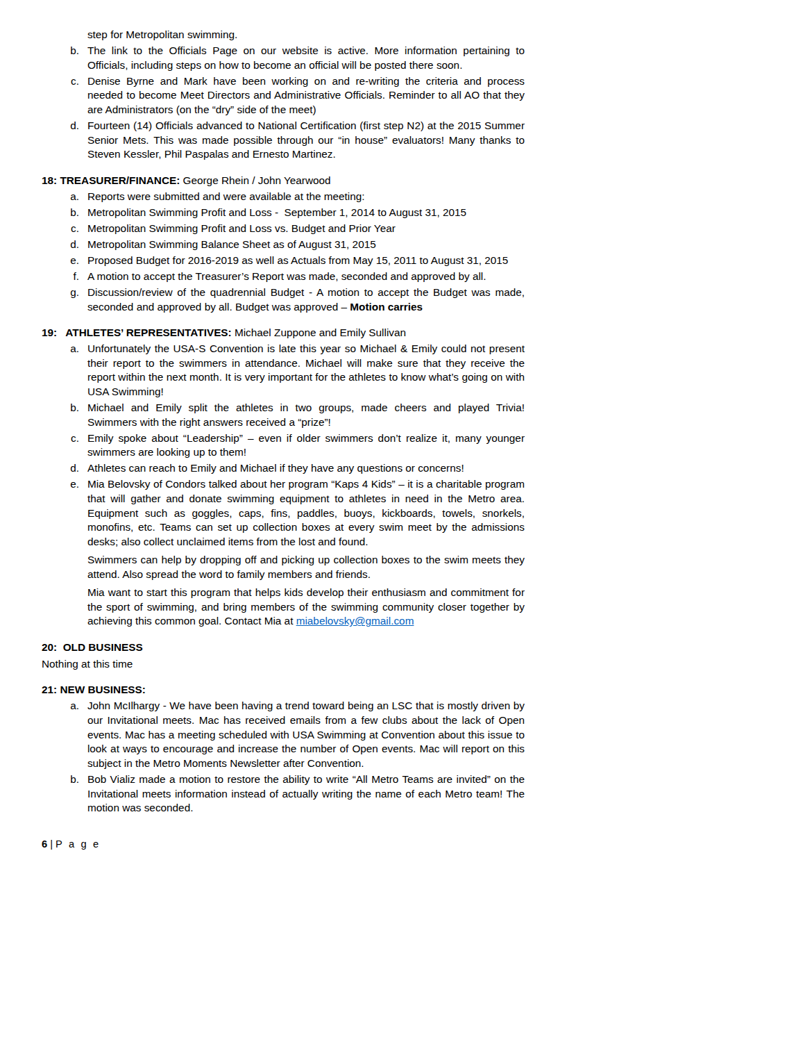step for Metropolitan swimming.
The link to the Officials Page on our website is active. More information pertaining to Officials, including steps on how to become an official will be posted there soon.
Denise Byrne and Mark have been working on and re-writing the criteria and process needed to become Meet Directors and Administrative Officials. Reminder to all AO that they are Administrators (on the “dry” side of the meet)
Fourteen (14) Officials advanced to National Certification (first step N2) at the 2015 Summer Senior Mets. This was made possible through our “in house” evaluators! Many thanks to Steven Kessler, Phil Paspalas and Ernesto Martinez.
18: TREASURER/FINANCE: George Rhein / John Yearwood
Reports were submitted and were available at the meeting:
Metropolitan Swimming Profit and Loss - September 1, 2014 to August 31, 2015
Metropolitan Swimming Profit and Loss vs. Budget and Prior Year
Metropolitan Swimming Balance Sheet as of August 31, 2015
Proposed Budget for 2016-2019 as well as Actuals from May 15, 2011 to August 31, 2015
A motion to accept the Treasurer’s Report was made, seconded and approved by all.
Discussion/review of the quadrennial Budget - A motion to accept the Budget was made, seconded and approved by all. Budget was approved – Motion carries
19: ATHLETES’ REPRESENTATIVES: Michael Zuppone and Emily Sullivan
Unfortunately the USA-S Convention is late this year so Michael & Emily could not present their report to the swimmers in attendance. Michael will make sure that they receive the report within the next month. It is very important for the athletes to know what’s going on with USA Swimming!
Michael and Emily split the athletes in two groups, made cheers and played Trivia! Swimmers with the right answers received a “prize”!
Emily spoke about “Leadership” – even if older swimmers don’t realize it, many younger swimmers are looking up to them!
Athletes can reach to Emily and Michael if they have any questions or concerns!
Mia Belovsky of Condors talked about her program “Kaps 4 Kids” – it is a charitable program that will gather and donate swimming equipment to athletes in need in the Metro area. Equipment such as goggles, caps, fins, paddles, buoys, kickboards, towels, snorkels, monofins, etc. Teams can set up collection boxes at every swim meet by the admissions desks; also collect unclaimed items from the lost and found.
Swimmers can help by dropping off and picking up collection boxes to the swim meets they attend. Also spread the word to family members and friends.
Mia want to start this program that helps kids develop their enthusiasm and commitment for the sport of swimming, and bring members of the swimming community closer together by achieving this common goal. Contact Mia at miabelovsky@gmail.com
20: OLD BUSINESS
Nothing at this time
21: NEW BUSINESS:
John McIlhargy - We have been having a trend toward being an LSC that is mostly driven by our Invitational meets. Mac has received emails from a few clubs about the lack of Open events. Mac has a meeting scheduled with USA Swimming at Convention about this issue to look at ways to encourage and increase the number of Open events. Mac will report on this subject in the Metro Moments Newsletter after Convention.
Bob Vializ made a motion to restore the ability to write “All Metro Teams are invited” on the Invitational meets information instead of actually writing the name of each Metro team! The motion was seconded.
6 | P a g e